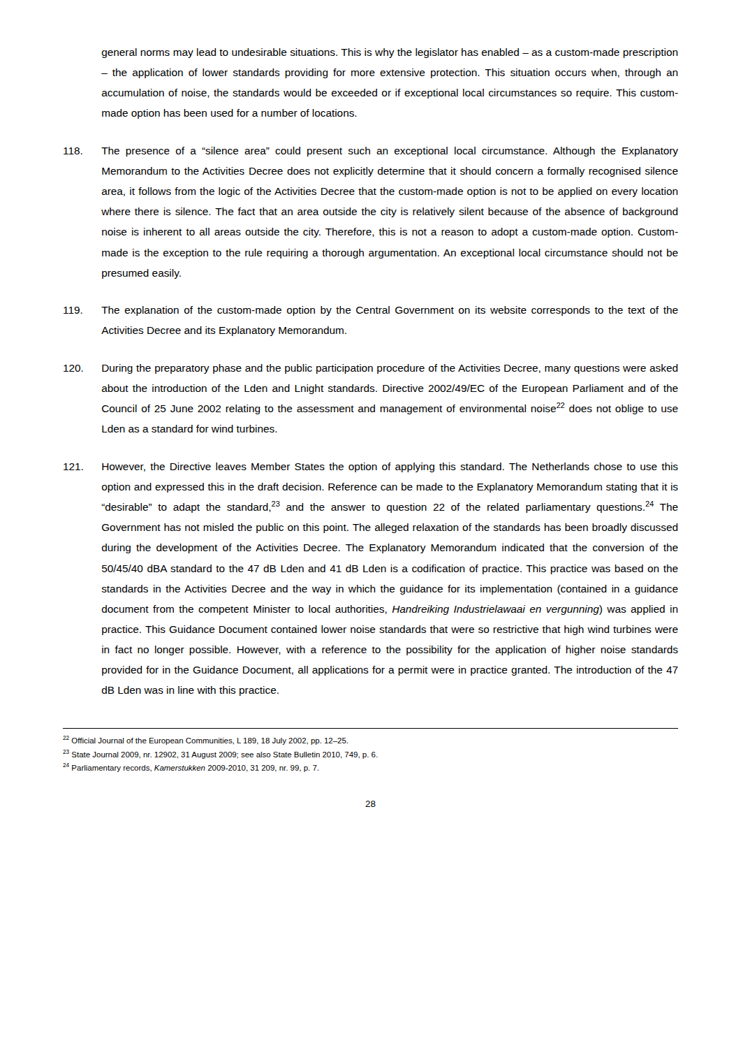general norms may lead to undesirable situations. This is why the legislator has enabled – as a custom-made prescription – the application of lower standards providing for more extensive protection. This situation occurs when, through an accumulation of noise, the standards would be exceeded or if exceptional local circumstances so require. This custom-made option has been used for a number of locations.
118.
The presence of a “silence area” could present such an exceptional local circumstance. Although the Explanatory Memorandum to the Activities Decree does not explicitly determine that it should concern a formally recognised silence area, it follows from the logic of the Activities Decree that the custom-made option is not to be applied on every location where there is silence. The fact that an area outside the city is relatively silent because of the absence of background noise is inherent to all areas outside the city. Therefore, this is not a reason to adopt a custom-made option. Custom-made is the exception to the rule requiring a thorough argumentation. An exceptional local circumstance should not be presumed easily.
119.
The explanation of the custom-made option by the Central Government on its website corresponds to the text of the Activities Decree and its Explanatory Memorandum.
120.
During the preparatory phase and the public participation procedure of the Activities Decree, many questions were asked about the introduction of the Lden and Lnight standards. Directive 2002/49/EC of the European Parliament and of the Council of 25 June 2002 relating to the assessment and management of environmental noise22 does not oblige to use Lden as a standard for wind turbines.
121.
However, the Directive leaves Member States the option of applying this standard. The Netherlands chose to use this option and expressed this in the draft decision. Reference can be made to the Explanatory Memorandum stating that it is “desirable” to adapt the standard,23 and the answer to question 22 of the related parliamentary questions.24 The Government has not misled the public on this point. The alleged relaxation of the standards has been broadly discussed during the development of the Activities Decree. The Explanatory Memorandum indicated that the conversion of the 50/45/40 dBA standard to the 47 dB Lden and 41 dB Lden is a codification of practice. This practice was based on the standards in the Activities Decree and the way in which the guidance for its implementation (contained in a guidance document from the competent Minister to local authorities, Handreiking Industrielawaai en vergunning) was applied in practice. This Guidance Document contained lower noise standards that were so restrictive that high wind turbines were in fact no longer possible. However, with a reference to the possibility for the application of higher noise standards provided for in the Guidance Document, all applications for a permit were in practice granted. The introduction of the 47 dB Lden was in line with this practice.
22 Official Journal of the European Communities, L 189, 18 July 2002, pp. 12–25.
23 State Journal 2009, nr. 12902, 31 August 2009; see also State Bulletin 2010, 749, p. 6.
24 Parliamentary records, Kamerstukken 2009-2010, 31 209, nr. 99, p. 7.
28